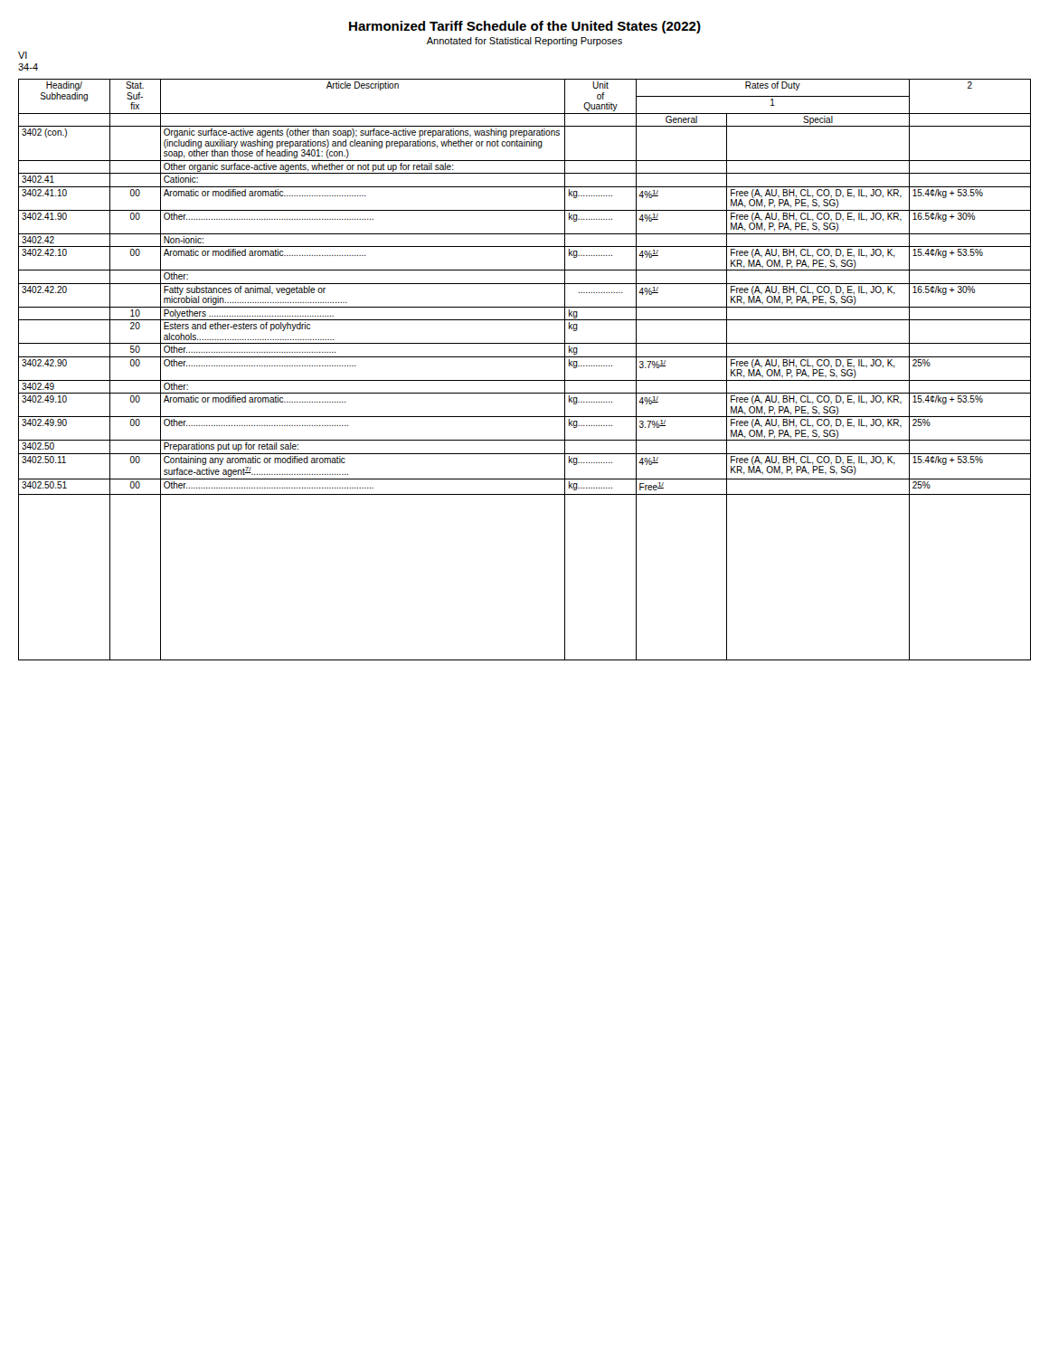Harmonized Tariff Schedule of the United States (2022)
Annotated for Statistical Reporting Purposes
VI
34-4
| Heading/ Subheading | Stat. Suf- fix | Article Description | Unit of Quantity | Rates of Duty | 2 |
| --- | --- | --- | --- | --- | --- |
| 1 |
| | | | | General | Special | |
| 3402 (con.) | | Organic surface-active agents (other than soap); surface-active preparations, washing preparations (including auxiliary washing preparations) and cleaning preparations, whether or not containing soap, other than those of heading 3401: (con.) | | | | |
| | | Other organic surface-active agents, whether or not put up for retail sale: | | | | |
| 3402.41 | | Cationic: | | | | |
| 3402.41.10 | 00 | Aromatic or modified aromatic................................. | kg.............. | 4% 1/ | Free (A, AU, BH, CL, CO, D, E, IL, JO, KR, MA, OM, P, PA, PE, S, SG) | 15.4¢/kg + 53.5% |
| 3402.41.90 | 00 | Other........................................................................... | kg.............. | 4% 1/ | Free (A, AU, BH, CL, CO, D, E, IL, JO, KR, MA, OM, P, PA, PE, S, SG) | 16.5¢/kg + 30% |
| 3402.42 | | Non-ionic: | | | | |
| 3402.42.10 | 00 | Aromatic or modified aromatic................................. | kg.............. | 4% 1/ | Free (A, AU, BH, CL, CO, D, E, IL, JO, K, KR, MA, OM, P, PA, PE, S, SG) | 15.4¢/kg + 53.5% |
| | | Other: | | | | |
| 3402.42.20 | | Fatty substances of animal, vegetable or microbial origin................................................. | .................. | 4% 1/ | Free (A, AU, BH, CL, CO, D, E, IL, JO, K, KR, MA, OM, P, PA, PE, S, SG) | 16.5¢/kg + 30% |
| | 10 | Polyethers .................................................. | kg | | | |
| | 20 | Esters and ether-esters of polyhydric alcohols....................................................... | kg | | | |
| | 50 | Other............................................................ | kg | | | |
| 3402.42.90 | 00 | Other.................................................................... | kg.............. | 3.7% 1/ | Free (A, AU, BH, CL, CO, D, E, IL, JO, K, KR, MA, OM, P, PA, PE, S, SG) | 25% |
| 3402.49 | | Other: | | | | |
| 3402.49.10 | 00 | Aromatic or modified aromatic......................... | kg.............. | 4% 1/ | Free (A, AU, BH, CL, CO, D, E, IL, JO, KR, MA, OM, P, PA, PE, S, SG) | 15.4¢/kg + 53.5% |
| 3402.49.90 | 00 | Other................................................................. | kg.............. | 3.7% 1/ | Free (A, AU, BH, CL, CO, D, E, IL, JO, KR, MA, OM, P, PA, PE, S, SG) | 25% |
| 3402.50 | | Preparations put up for retail sale: | | | | |
| 3402.50.11 | 00 | Containing any aromatic or modified aromatic surface-active agent 7/ ....................................... | kg.............. | 4% 1/ | Free (A, AU, BH, CL, CO, D, E, IL, JO, K, KR, MA, OM, P, PA, PE, S, SG) | 15.4¢/kg + 53.5% |
| 3402.50.51 | 00 | Other........................................................................... | kg.............. | Free 1/ | | 25% |